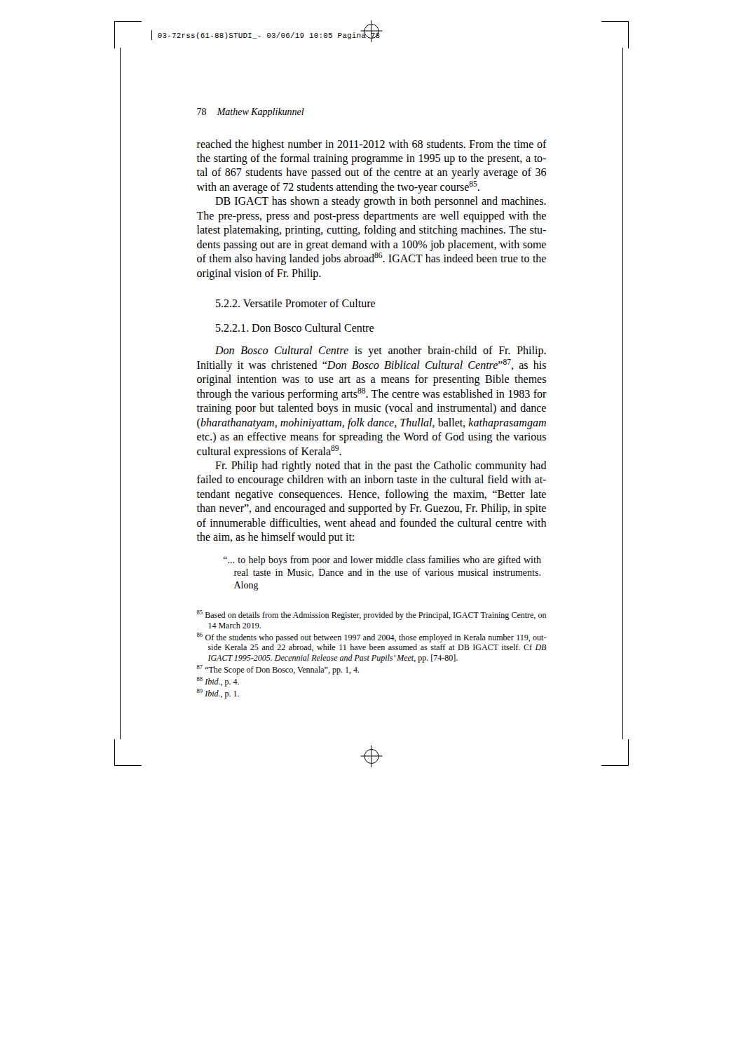03-72rss(61-88)STUDI_- 03/06/19 10:05 Pagina 78
78 Mathew Kapplikunnel
reached the highest number in 2011-2012 with 68 students. From the time of the starting of the formal training programme in 1995 up to the present, a total of 867 students have passed out of the centre at an yearly average of 36 with an average of 72 students attending the two-year course85.
DB IGACT has shown a steady growth in both personnel and machines. The pre-press, press and post-press departments are well equipped with the latest platemaking, printing, cutting, folding and stitching machines. The students passing out are in great demand with a 100% job placement, with some of them also having landed jobs abroad86. IGACT has indeed been true to the original vision of Fr. Philip.
5.2.2. Versatile Promoter of Culture
5.2.2.1. Don Bosco Cultural Centre
Don Bosco Cultural Centre is yet another brain-child of Fr. Philip. Initially it was christened “Don Bosco Biblical Cultural Centre”87, as his original intention was to use art as a means for presenting Bible themes through the various performing arts88. The centre was established in 1983 for training poor but talented boys in music (vocal and instrumental) and dance (bharathanatyam, mohiniyattam, folk dance, Thullal, ballet, kathaprasamgam etc.) as an effective means for spreading the Word of God using the various cultural expressions of Kerala89.
Fr. Philip had rightly noted that in the past the Catholic community had failed to encourage children with an inborn taste in the cultural field with attendant negative consequences. Hence, following the maxim, “Better late than never”, and encouraged and supported by Fr. Guezou, Fr. Philip, in spite of innumerable difficulties, went ahead and founded the cultural centre with the aim, as he himself would put it:
“... to help boys from poor and lower middle class families who are gifted with real taste in Music, Dance and in the use of various musical instruments. Along
85 Based on details from the Admission Register, provided by the Principal, IGACT Training Centre, on 14 March 2019.
86 Of the students who passed out between 1997 and 2004, those employed in Kerala number 119, outside Kerala 25 and 22 abroad, while 11 have been assumed as staff at DB IGACT itself. Cf DB IGACT 1995-2005. Decennial Release and Past Pupils’ Meet, pp. [74-80].
87 “The Scope of Don Bosco, Vennala”, pp. 1, 4.
88 Ibid., p. 4.
89 Ibid., p. 1.